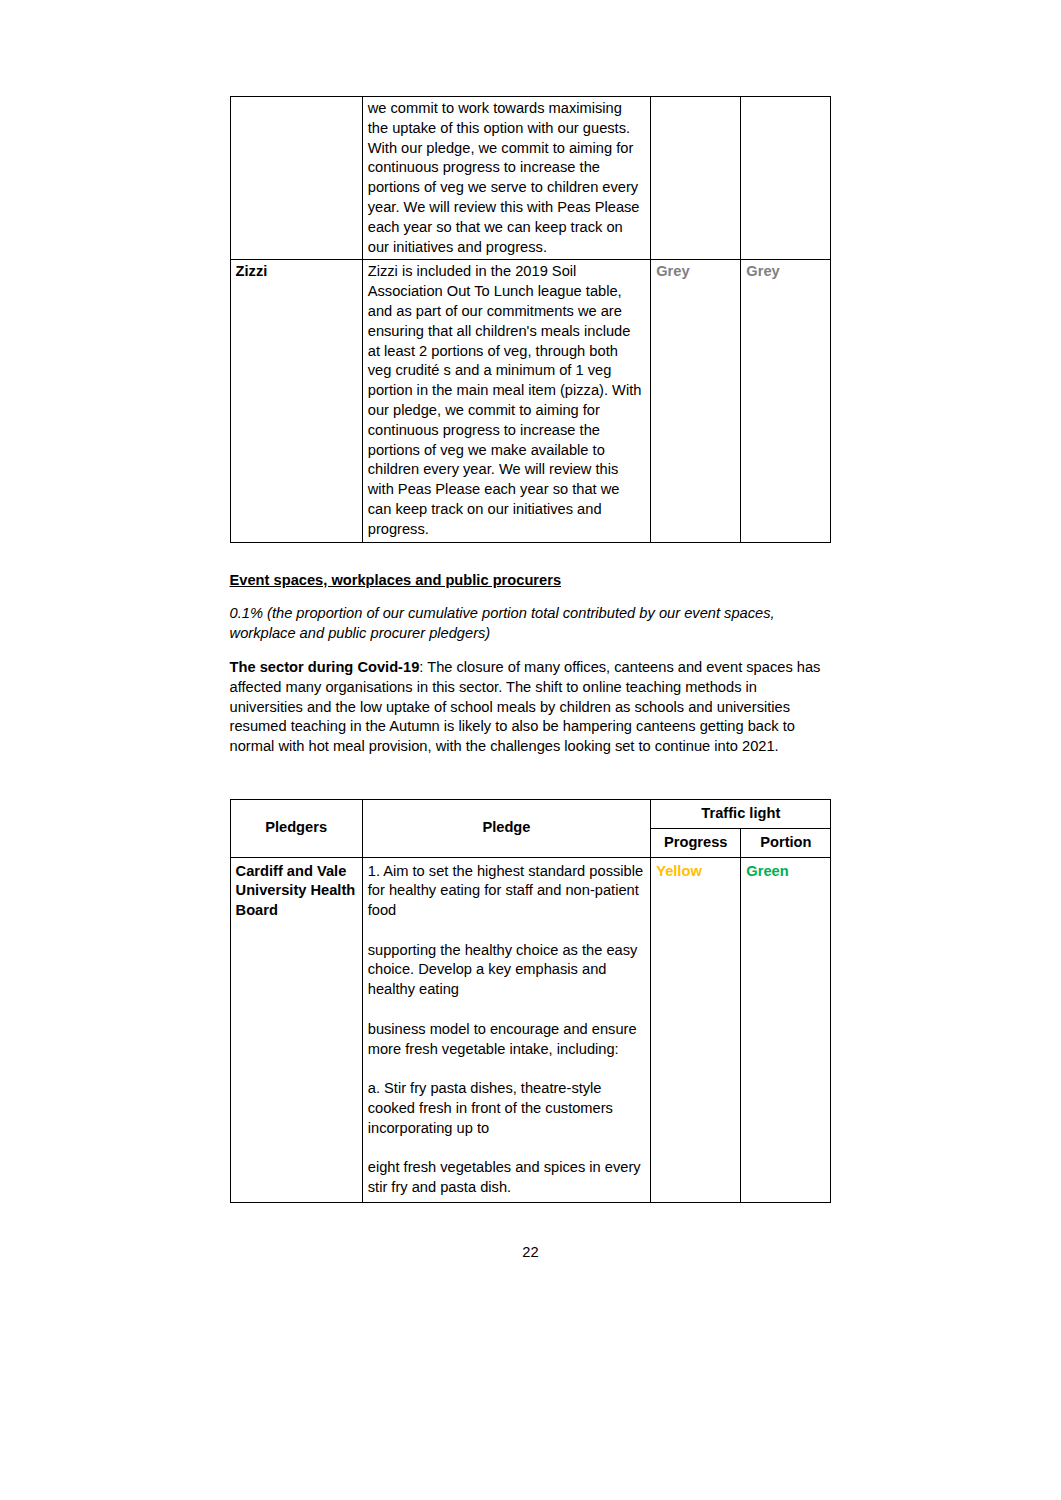| | we commit to work towards maximising the uptake of this option with our guests. With our pledge, we commit to aiming for continuous progress to increase the portions of veg we serve to children every year. We will review this with Peas Please each year so that we can keep track on our initiatives and progress. | | |
| Zizzi | Zizzi is included in the 2019 Soil Association Out To Lunch league table, and as part of our commitments we are ensuring that all children's meals include at least 2 portions of veg, through both veg crudité s and a minimum of 1 veg portion in the main meal item (pizza). With our pledge, we commit to aiming for continuous progress to increase the portions of veg we make available to children every year. We will review this with Peas Please each year so that we can keep track on our initiatives and progress. | Grey | Grey |
Event spaces, workplaces and public procurers
0.1% (the proportion of our cumulative portion total contributed by our event spaces, workplace and public procurer pledgers)
The sector during Covid-19: The closure of many offices, canteens and event spaces has affected many organisations in this sector. The shift to online teaching methods in universities and the low uptake of school meals by children as schools and universities resumed teaching in the Autumn is likely to also be hampering canteens getting back to normal with hot meal provision, with the challenges looking set to continue into 2021.
| Pledgers | Pledge | Traffic light |
| --- | --- | --- |
| Progress | Portion |
| Cardiff and Vale University Health Board | 1. Aim to set the highest standard possible for healthy eating for staff and non-patient food supporting the healthy choice as the easy choice. Develop a key emphasis and healthy eating business model to encourage and ensure more fresh vegetable intake, including: a. Stir fry pasta dishes, theatre-style cooked fresh in front of the customers incorporating up to eight fresh vegetables and spices in every stir fry and pasta dish. | Yellow | Green |
22